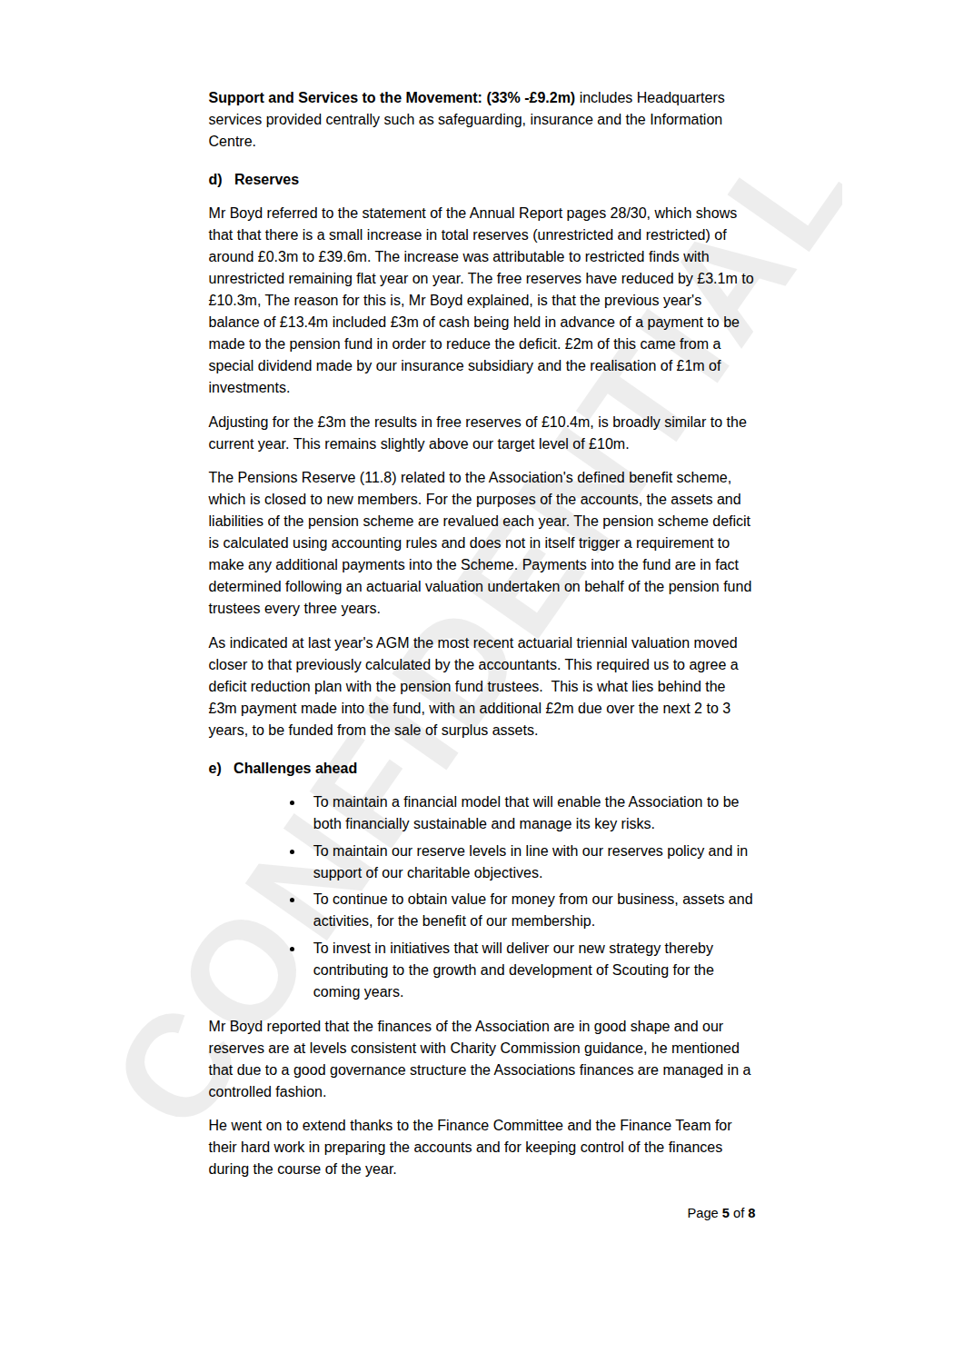CONFIDENTIAL
Support and Services to the Movement: (33% -£9.2m) includes Headquarters services provided centrally such as safeguarding, insurance and the Information Centre.
d) Reserves
Mr Boyd referred to the statement of the Annual Report pages 28/30, which shows that that there is a small increase in total reserves (unrestricted and restricted) of around £0.3m to £39.6m. The increase was attributable to restricted finds with unrestricted remaining flat year on year. The free reserves have reduced by £3.1m to £10.3m, The reason for this is, Mr Boyd explained, is that the previous year's balance of £13.4m included £3m of cash being held in advance of a payment to be made to the pension fund in order to reduce the deficit. £2m of this came from a special dividend made by our insurance subsidiary and the realisation of £1m of investments.
Adjusting for the £3m the results in free reserves of £10.4m, is broadly similar to the current year. This remains slightly above our target level of £10m.
The Pensions Reserve (11.8) related to the Association's defined benefit scheme, which is closed to new members. For the purposes of the accounts, the assets and liabilities of the pension scheme are revalued each year. The pension scheme deficit is calculated using accounting rules and does not in itself trigger a requirement to make any additional payments into the Scheme. Payments into the fund are in fact determined following an actuarial valuation undertaken on behalf of the pension fund trustees every three years.
As indicated at last year's AGM the most recent actuarial triennial valuation moved closer to that previously calculated by the accountants. This required us to agree a deficit reduction plan with the pension fund trustees. This is what lies behind the £3m payment made into the fund, with an additional £2m due over the next 2 to 3 years, to be funded from the sale of surplus assets.
e) Challenges ahead
To maintain a financial model that will enable the Association to be both financially sustainable and manage its key risks.
To maintain our reserve levels in line with our reserves policy and in support of our charitable objectives.
To continue to obtain value for money from our business, assets and activities, for the benefit of our membership.
To invest in initiatives that will deliver our new strategy thereby contributing to the growth and development of Scouting for the coming years.
Mr Boyd reported that the finances of the Association are in good shape and our reserves are at levels consistent with Charity Commission guidance, he mentioned that due to a good governance structure the Associations finances are managed in a controlled fashion.
He went on to extend thanks to the Finance Committee and the Finance Team for their hard work in preparing the accounts and for keeping control of the finances during the course of the year.
Page 5 of 8